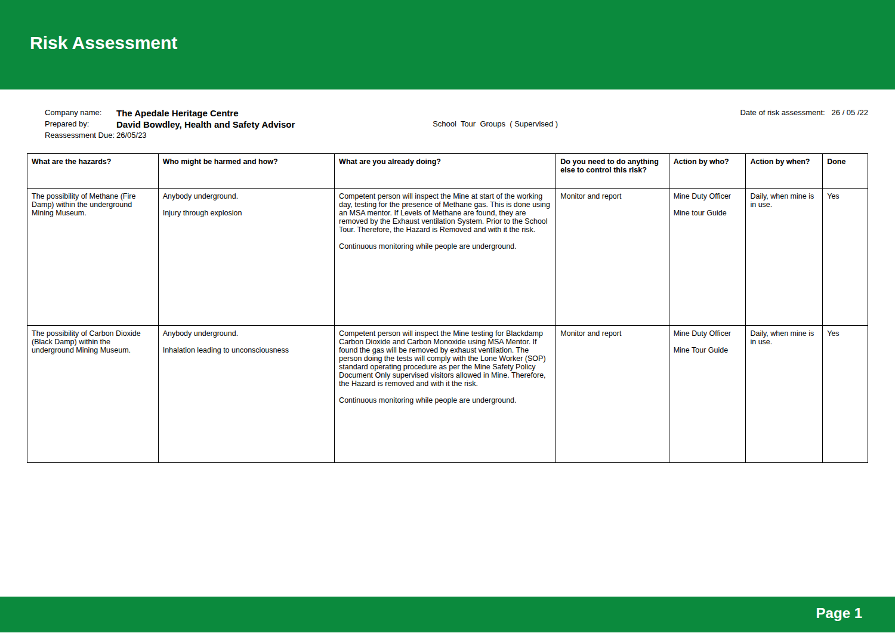Risk Assessment
| Company name: | The Apedale Heritage Centre | | Date of risk assessment: 26 / 05 /22 |
| Prepared by: | David Bowdley, Health and Safety Advisor | School Tour Groups ( Supervised ) | |
| Reassessment Due: | 26/05/23 | | |
| What are the hazards? | Who might be harmed and how? | What are you already doing? | Do you need to do anything else to control this risk? | Action by who? | Action by when? | Done |
| --- | --- | --- | --- | --- | --- | --- |
| The possibility of Methane (Fire Damp) within the underground Mining Museum. | Anybody underground. Injury through explosion | Competent person will inspect the Mine at start of the working day, testing for the presence of Methane gas. This is done using an MSA mentor. If Levels of Methane are found, they are removed by the Exhaust ventilation System. Prior to the School Tour. Therefore, the Hazard is Removed and with it the risk. Continuous monitoring while people are underground. | Monitor and report | Mine Duty Officer Mine tour Guide | Daily, when mine is in use. | Yes |
| The possibility of Carbon Dioxide (Black Damp) within the underground Mining Museum. | Anybody underground. Inhalation leading to unconsciousness | Competent person will inspect the Mine testing for Blackdamp Carbon Dioxide and Carbon Monoxide using MSA Mentor. If found the gas will be removed by exhaust ventilation. The person doing the tests will comply with the Lone Worker (SOP) standard operating procedure as per the Mine Safety Policy Document Only supervised visitors allowed in Mine. Therefore, the Hazard is removed and with it the risk. Continuous monitoring while people are underground. | Monitor and report | Mine Duty Officer Mine Tour Guide | Daily, when mine is in use. | Yes |
Page 1